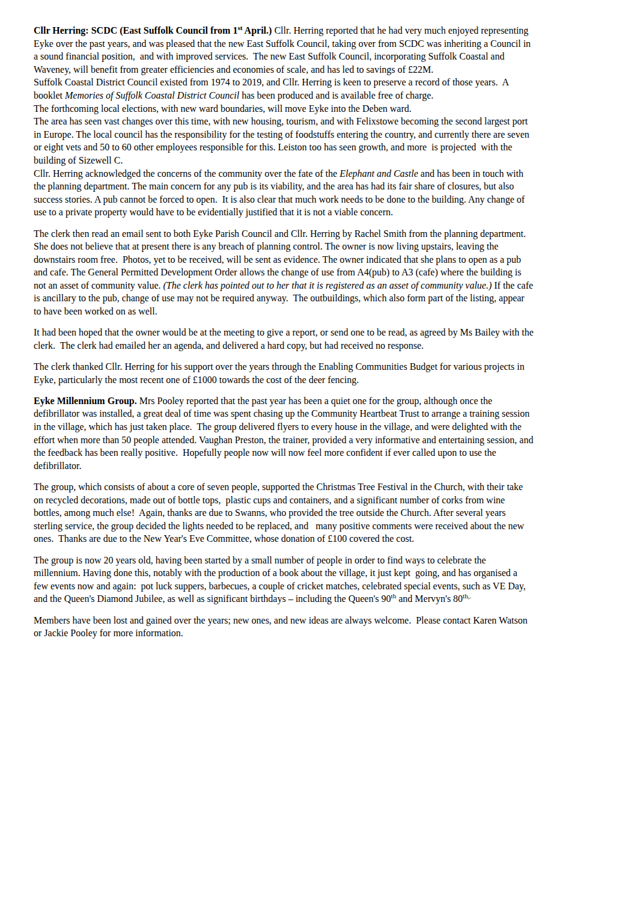Cllr Herring: SCDC (East Suffolk Council from 1st April.) Cllr. Herring reported that he had very much enjoyed representing Eyke over the past years, and was pleased that the new East Suffolk Council, taking over from SCDC was inheriting a Council in a sound financial position, and with improved services. The new East Suffolk Council, incorporating Suffolk Coastal and Waveney, will benefit from greater efficiencies and economies of scale, and has led to savings of £22M.
Suffolk Coastal District Council existed from 1974 to 2019, and Cllr. Herring is keen to preserve a record of those years. A booklet Memories of Suffolk Coastal District Council has been produced and is available free of charge.
The forthcoming local elections, with new ward boundaries, will move Eyke into the Deben ward.
The area has seen vast changes over this time, with new housing, tourism, and with Felixstowe becoming the second largest port in Europe. The local council has the responsibility for the testing of foodstuffs entering the country, and currently there are seven or eight vets and 50 to 60 other employees responsible for this. Leiston too has seen growth, and more is projected with the building of Sizewell C.
Cllr. Herring acknowledged the concerns of the community over the fate of the Elephant and Castle and has been in touch with the planning department. The main concern for any pub is its viability, and the area has had its fair share of closures, but also success stories. A pub cannot be forced to open. It is also clear that much work needs to be done to the building. Any change of use to a private property would have to be evidentially justified that it is not a viable concern.
The clerk then read an email sent to both Eyke Parish Council and Cllr. Herring by Rachel Smith from the planning department. She does not believe that at present there is any breach of planning control. The owner is now living upstairs, leaving the downstairs room free. Photos, yet to be received, will be sent as evidence. The owner indicated that she plans to open as a pub and cafe. The General Permitted Development Order allows the change of use from A4(pub) to A3 (cafe) where the building is not an asset of community value. (The clerk has pointed out to her that it is registered as an asset of community value.) If the cafe is ancillary to the pub, change of use may not be required anyway. The outbuildings, which also form part of the listing, appear to have been worked on as well.
It had been hoped that the owner would be at the meeting to give a report, or send one to be read, as agreed by Ms Bailey with the clerk. The clerk had emailed her an agenda, and delivered a hard copy, but had received no response.
The clerk thanked Cllr. Herring for his support over the years through the Enabling Communities Budget for various projects in Eyke, particularly the most recent one of £1000 towards the cost of the deer fencing.
Eyke Millennium Group. Mrs Pooley reported that the past year has been a quiet one for the group, although once the defibrillator was installed, a great deal of time was spent chasing up the Community Heartbeat Trust to arrange a training session in the village, which has just taken place. The group delivered flyers to every house in the village, and were delighted with the effort when more than 50 people attended. Vaughan Preston, the trainer, provided a very informative and entertaining session, and the feedback has been really positive. Hopefully people now will now feel more confident if ever called upon to use the defibrillator.
The group, which consists of about a core of seven people, supported the Christmas Tree Festival in the Church, with their take on recycled decorations, made out of bottle tops, plastic cups and containers, and a significant number of corks from wine bottles, among much else! Again, thanks are due to Swanns, who provided the tree outside the Church. After several years sterling service, the group decided the lights needed to be replaced, and many positive comments were received about the new ones. Thanks are due to the New Year's Eve Committee, whose donation of £100 covered the cost.
The group is now 20 years old, having been started by a small number of people in order to find ways to celebrate the millennium. Having done this, notably with the production of a book about the village, it just kept going, and has organised a few events now and again: pot luck suppers, barbecues, a couple of cricket matches, celebrated special events, such as VE Day, and the Queen's Diamond Jubilee, as well as significant birthdays – including the Queen's 90th and Mervyn's 80th,.
Members have been lost and gained over the years; new ones, and new ideas are always welcome. Please contact Karen Watson or Jackie Pooley for more information.